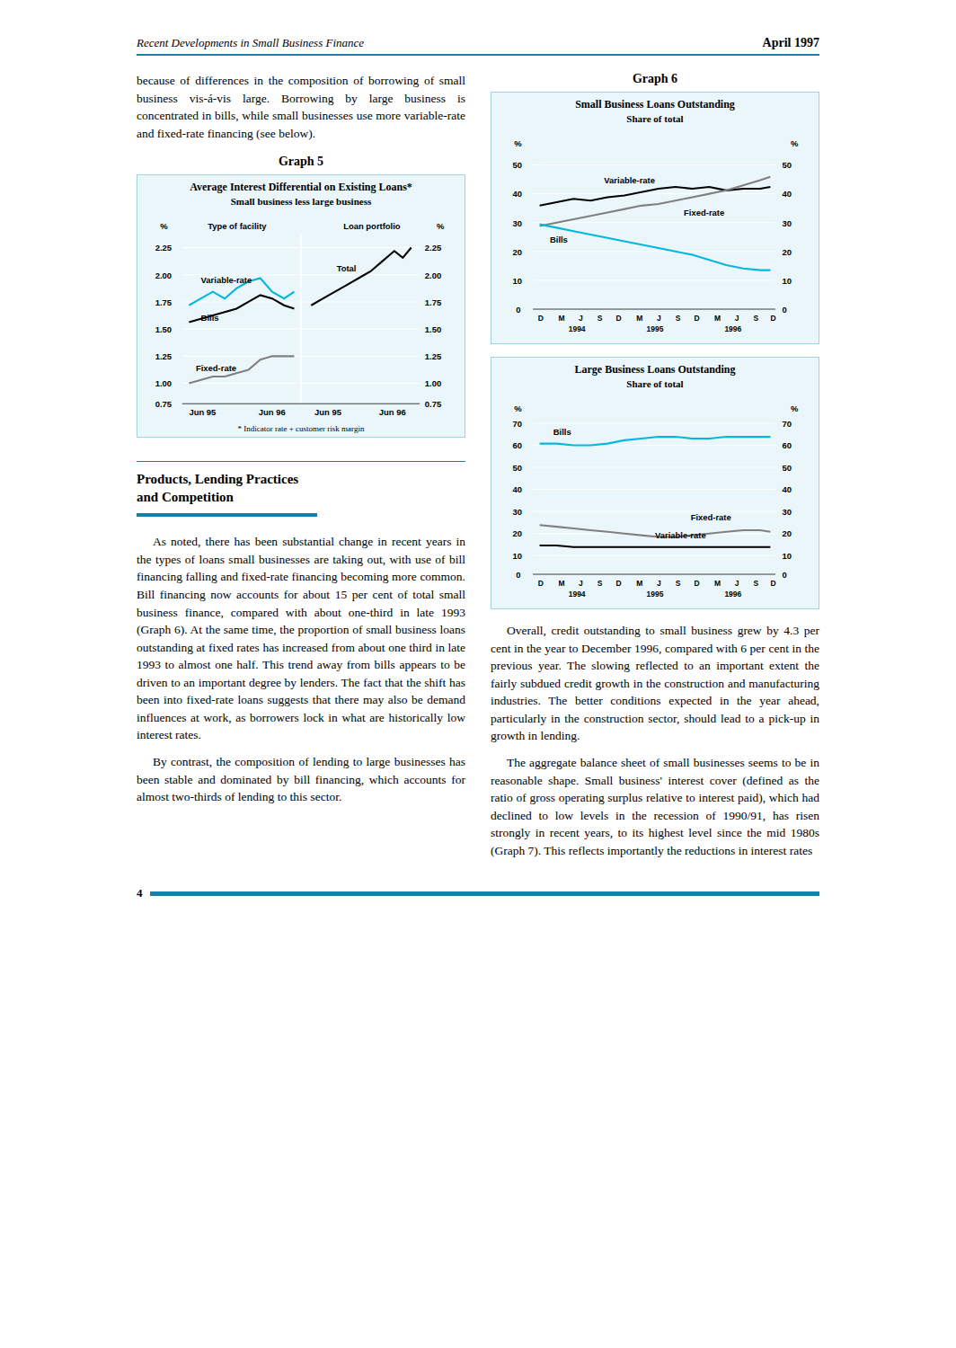Recent Developments in Small Business Finance
April 1997
because of differences in the composition of borrowing of small business vis-á-vis large. Borrowing by large business is concentrated in bills, while small businesses use more variable-rate and fixed-rate financing (see below).
Graph 5
Average Interest Differential on Existing Loans*
Small business less large business
% % Type of facility Loan portfolio 2.25 2.00 1.75 1.50 1.25 1.00 0.75 2.25 2.00 1.75 1.50 1.25 1.00 0.75 Variable-rate Bills Fixed-rate Total Jun 95 Jun 96 Jun 95 Jun 96
* Indicator rate + customer risk margin
Products, Lending Practices
and Competition
As noted, there has been substantial change in recent years in the types of loans small businesses are taking out, with use of bill financing falling and fixed-rate financing becoming more common. Bill financing now accounts for about 15 per cent of total small business finance, compared with about one-third in late 1993 (Graph 6). At the same time, the proportion of small business loans outstanding at fixed rates has increased from about one third in late 1993 to almost one half. This trend away from bills appears to be driven to an important degree by lenders. The fact that the shift has been into fixed-rate loans suggests that there may also be demand influences at work, as borrowers lock in what are historically low interest rates.
By contrast, the composition of lending to large businesses has been stable and dominated by bill financing, which accounts for almost two-thirds of lending to this sector.
Graph 6
Small Business Loans Outstanding
Share of total
% % 50 40 30 20 10 0 50 40 30 20 10 0 Variable-rate Fixed-rate Bills D M J S D M J S D M J S D 1994 1995 1996
Large Business Loans Outstanding
Share of total
% % 70 60 50 40 30 20 10 0 70 60 50 40 30 20 10 0 Bills Fixed-rate Variable-rate D M J S D M J S D M J S D 1994 1995 1996
Overall, credit outstanding to small business grew by 4.3 per cent in the year to December 1996, compared with 6 per cent in the previous year. The slowing reflected to an important extent the fairly subdued credit growth in the construction and manufacturing industries. The better conditions expected in the year ahead, particularly in the construction sector, should lead to a pick-up in growth in lending.
The aggregate balance sheet of small businesses seems to be in reasonable shape. Small business' interest cover (defined as the ratio of gross operating surplus relative to interest paid), which had declined to low levels in the recession of 1990/91, has risen strongly in recent years, to its highest level since the mid 1980s (Graph 7). This reflects importantly the reductions in interest rates
4